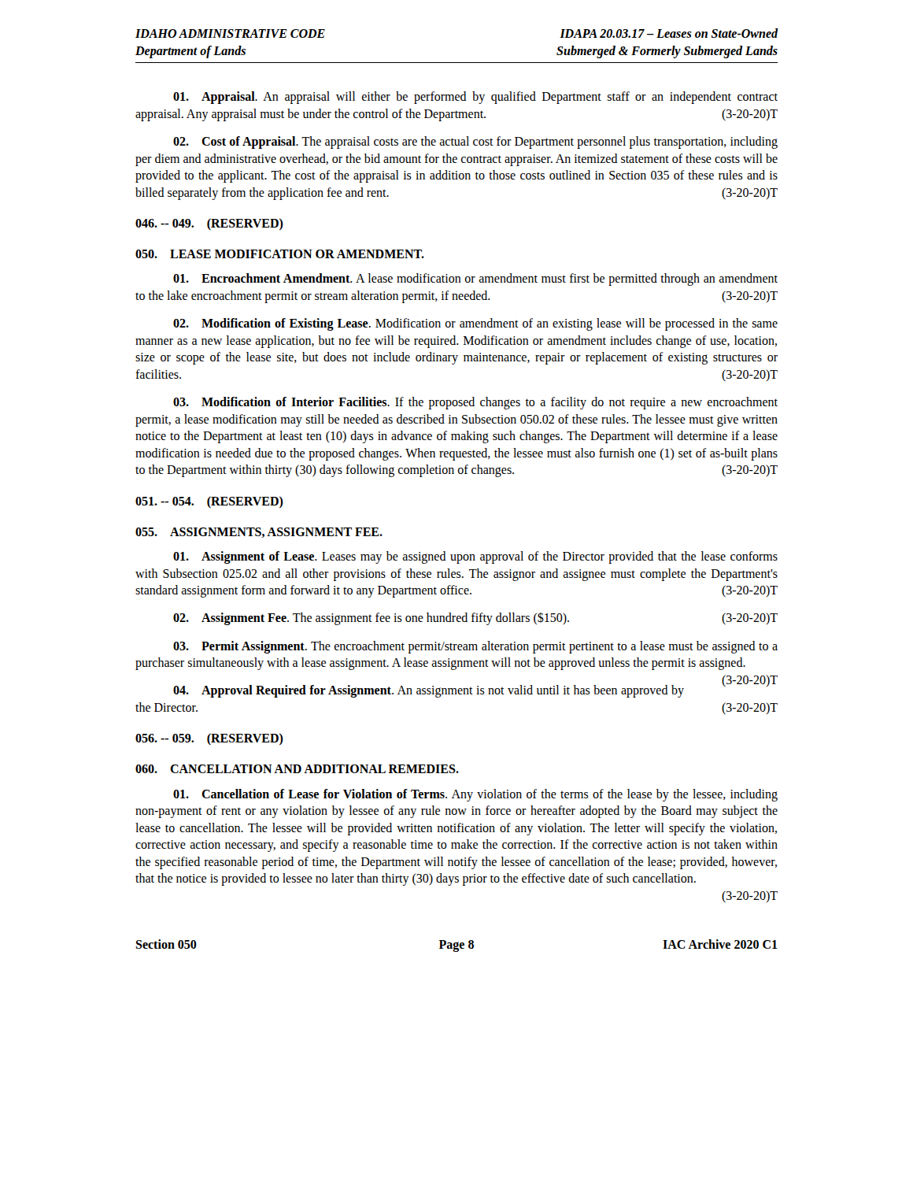| IDAHO ADMINISTRATIVE CODE Department of Lands | IDAPA 20.03.17 – Leases on State-Owned Submerged & Formerly Submerged Lands |
01. Appraisal. An appraisal will either be performed by qualified Department staff or an independent contract appraisal. Any appraisal must be under the control of the Department.(3-20-20)T
02. Cost of Appraisal. The appraisal costs are the actual cost for Department personnel plus transportation, including per diem and administrative overhead, or the bid amount for the contract appraiser. An itemized statement of these costs will be provided to the applicant. The cost of the appraisal is in addition to those costs outlined in Section 035 of these rules and is billed separately from the application fee and rent.(3-20-20)T
046. -- 049. (RESERVED)
050. LEASE MODIFICATION OR AMENDMENT.
01. Encroachment Amendment. A lease modification or amendment must first be permitted through an amendment to the lake encroachment permit or stream alteration permit, if needed.(3-20-20)T
02. Modification of Existing Lease. Modification or amendment of an existing lease will be processed in the same manner as a new lease application, but no fee will be required. Modification or amendment includes change of use, location, size or scope of the lease site, but does not include ordinary maintenance, repair or replacement of existing structures or facilities.(3-20-20)T
03. Modification of Interior Facilities. If the proposed changes to a facility do not require a new encroachment permit, a lease modification may still be needed as described in Subsection 050.02 of these rules. The lessee must give written notice to the Department at least ten (10) days in advance of making such changes. The Department will determine if a lease modification is needed due to the proposed changes. When requested, the lessee must also furnish one (1) set of as-built plans to the Department within thirty (30) days following completion of changes.(3-20-20)T
051. -- 054. (RESERVED)
055. ASSIGNMENTS, ASSIGNMENT FEE.
01. Assignment of Lease. Leases may be assigned upon approval of the Director provided that the lease conforms with Subsection 025.02 and all other provisions of these rules. The assignor and assignee must complete the Department's standard assignment form and forward it to any Department office.(3-20-20)T
02. Assignment Fee. The assignment fee is one hundred fifty dollars ($150).(3-20-20)T
03. Permit Assignment. The encroachment permit/stream alteration permit pertinent to a lease must be assigned to a purchaser simultaneously with a lease assignment. A lease assignment will not be approved unless the permit is assigned.(3-20-20)T
04. Approval Required for Assignment. An assignment is not valid until it has been approved by the Director.(3-20-20)T
056. -- 059. (RESERVED)
060. CANCELLATION AND ADDITIONAL REMEDIES.
01. Cancellation of Lease for Violation of Terms. Any violation of the terms of the lease by the lessee, including non-payment of rent or any violation by lessee of any rule now in force or hereafter adopted by the Board may subject the lease to cancellation. The lessee will be provided written notification of any violation. The letter will specify the violation, corrective action necessary, and specify a reasonable time to make the correction. If the corrective action is not taken within the specified reasonable period of time, the Department will notify the lessee of cancellation of the lease; provided, however, that the notice is provided to lessee no later than thirty (30) days prior to the effective date of such cancellation.(3-20-20)T
| Section 050 | Page 8 | IAC Archive 2020 C1 |